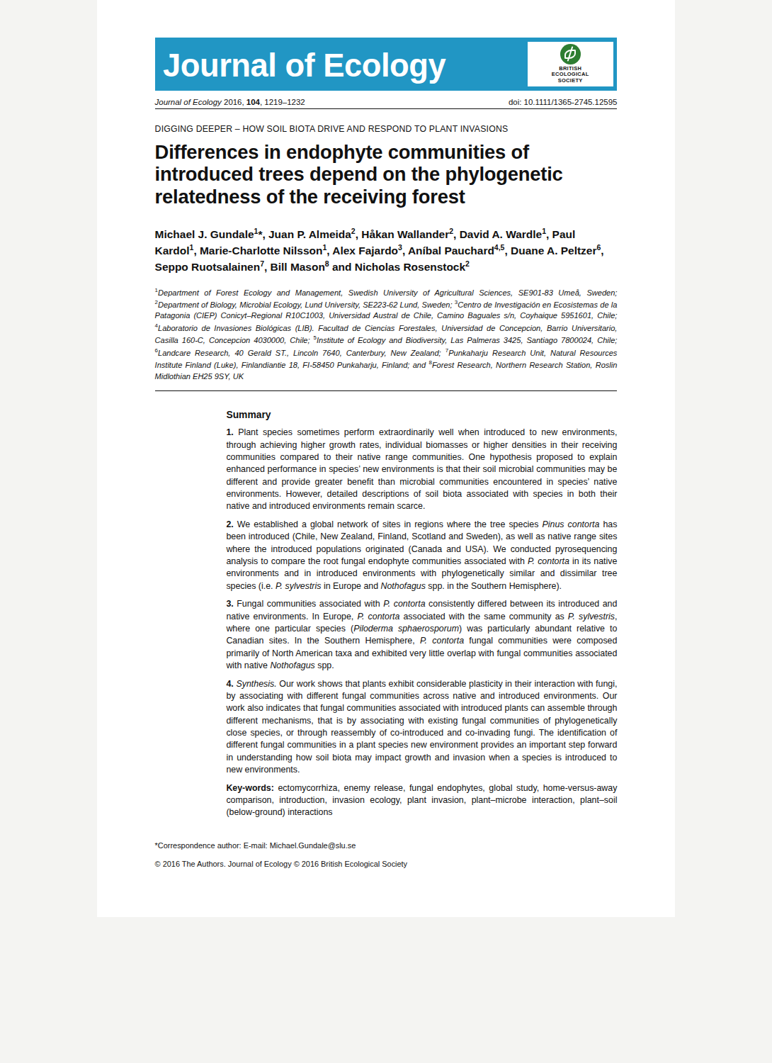Journal of Ecology
British
Ecological
Society
Journal of Ecology 2016, 104, 1219–1232 doi: 10.1111/1365-2745.12595
DIGGING DEEPER – HOW SOIL BIOTA DRIVE AND RESPOND TO PLANT INVASIONS
Differences in endophyte communities of introduced trees depend on the phylogenetic relatedness of the receiving forest
Michael J. Gundale1*, Juan P. Almeida2, Håkan Wallander2, David A. Wardle1, Paul Kardol1, Marie-Charlotte Nilsson1, Alex Fajardo3, Aníbal Pauchard4,5, Duane A. Peltzer6, Seppo Ruotsalainen7, Bill Mason8 and Nicholas Rosenstock2
1Department of Forest Ecology and Management, Swedish University of Agricultural Sciences, SE901-83 Umeå, Sweden; 2Department of Biology, Microbial Ecology, Lund University, SE223-62 Lund, Sweden; 3Centro de Investigación en Ecosistemas de la Patagonia (CIEP) Conicyt–Regional R10C1003, Universidad Austral de Chile, Camino Baguales s/n, Coyhaique 5951601, Chile; 4Laboratorio de Invasiones Biológicas (LIB). Facultad de Ciencias Forestales, Universidad de Concepcion, Barrio Universitario, Casilla 160-C, Concepcion 4030000, Chile; 5Institute of Ecology and Biodiversity, Las Palmeras 3425, Santiago 7800024, Chile; 6Landcare Research, 40 Gerald ST., Lincoln 7640, Canterbury, New Zealand; 7Punkaharju Research Unit, Natural Resources Institute Finland (Luke), Finlandiantie 18, FI-58450 Punkaharju, Finland; and 8Forest Research, Northern Research Station, Roslin Midlothian EH25 9SY, UK
Summary
1. Plant species sometimes perform extraordinarily well when introduced to new environments, through achieving higher growth rates, individual biomasses or higher densities in their receiving communities compared to their native range communities. One hypothesis proposed to explain enhanced performance in species’ new environments is that their soil microbial communities may be different and provide greater benefit than microbial communities encountered in species’ native environments. However, detailed descriptions of soil biota associated with species in both their native and introduced environments remain scarce.
2. We established a global network of sites in regions where the tree species Pinus contorta has been introduced (Chile, New Zealand, Finland, Scotland and Sweden), as well as native range sites where the introduced populations originated (Canada and USA). We conducted pyrosequencing analysis to compare the root fungal endophyte communities associated with P. contorta in its native environments and in introduced environments with phylogenetically similar and dissimilar tree species (i.e. P. sylvestris in Europe and Nothofagus spp. in the Southern Hemisphere).
3. Fungal communities associated with P. contorta consistently differed between its introduced and native environments. In Europe, P. contorta associated with the same community as P. sylvestris, where one particular species (Piloderma sphaerosporum) was particularly abundant relative to Canadian sites. In the Southern Hemisphere, P. contorta fungal communities were composed primarily of North American taxa and exhibited very little overlap with fungal communities associated with native Nothofagus spp.
4. Synthesis. Our work shows that plants exhibit considerable plasticity in their interaction with fungi, by associating with different fungal communities across native and introduced environments. Our work also indicates that fungal communities associated with introduced plants can assemble through different mechanisms, that is by associating with existing fungal communities of phylogenetically close species, or through reassembly of co-introduced and co-invading fungi. The identification of different fungal communities in a plant species new environment provides an important step forward in understanding how soil biota may impact growth and invasion when a species is introduced to new environments.
Key-words: ectomycorrhiza, enemy release, fungal endophytes, global study, home-versus-away comparison, introduction, invasion ecology, plant invasion, plant–microbe interaction, plant–soil (below-ground) interactions
*Correspondence author: E-mail: Michael.Gundale@slu.se
© 2016 The Authors. Journal of Ecology © 2016 British Ecological Society